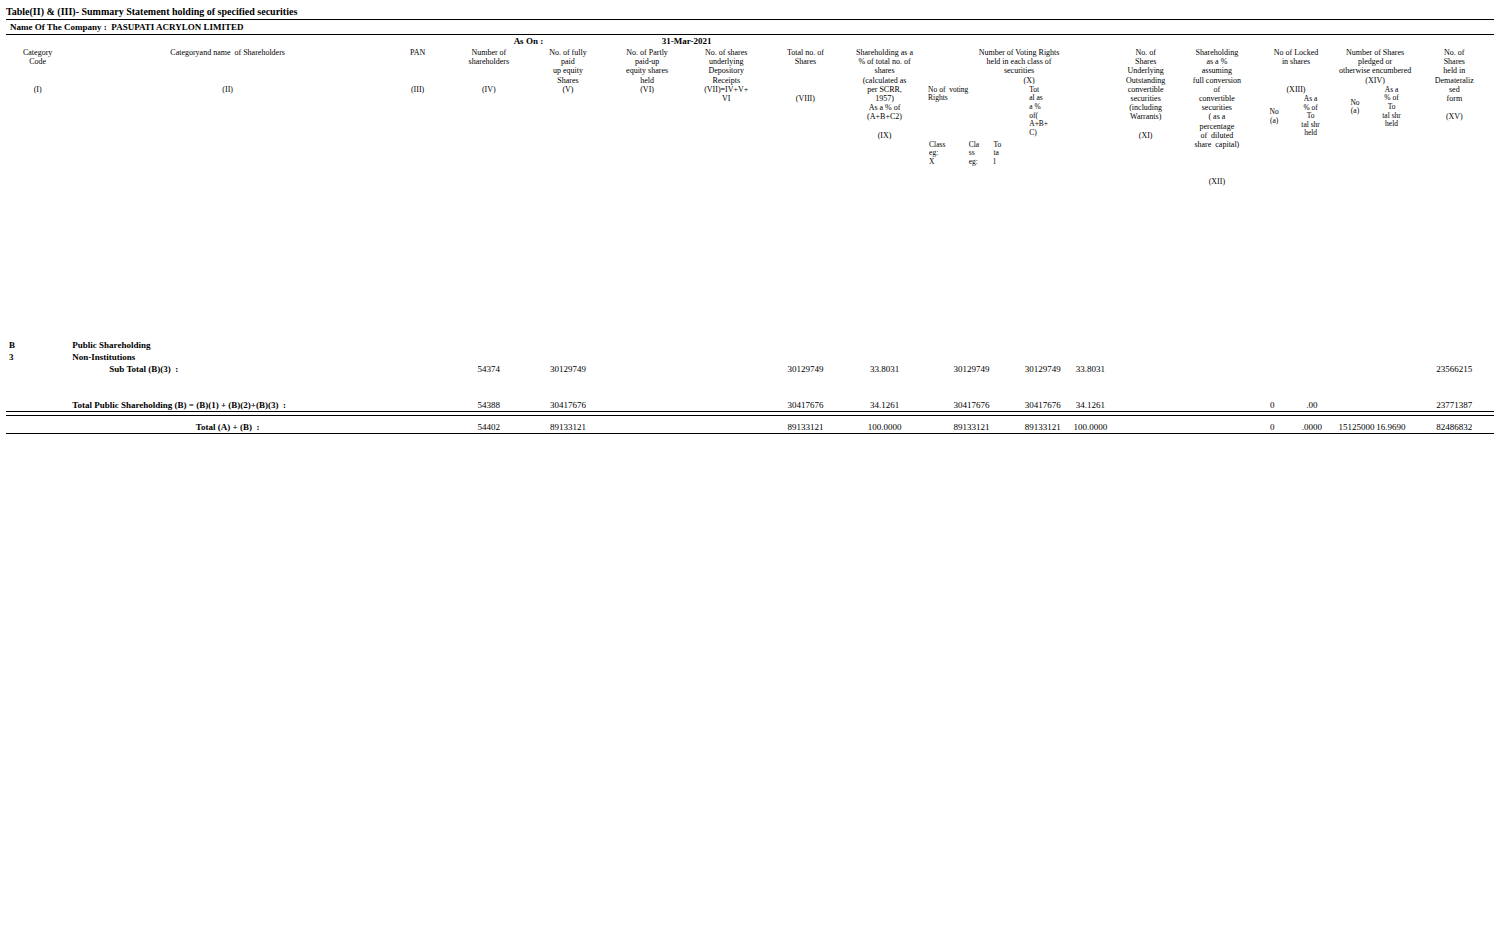Table(II) & (III)- Summary Statement holding of specified securities
| Name Of The Company : PASUPATI ACRYLON LIMITED |
| | | | As On : | 31-Mar-2021 | |
| Category Code (I) | Categoryand name of Shareholders (II) | PAN (III) | Number of shareholders (IV) | No. of fully paid up equity Shares (V) | No. of Partly paid-up equity shares held (VI) | No. of shares underlying Depository Receipts (VII)=IV+V+ VI | Total no. of Shares (VIII) | Shareholding as a % of total no. of shares (calculated as per SCRR, 1957) As a % of (A+B+C2) (IX) | Number of Voting Rights held in each class of securities (X) / No of voting Rights / Tot al as a % of( A+B+ C) / / / Class eg: X / Cla ss eg: / To ta l / / / | No. of Shares Underlying Outstanding convertible securities (including Warrants) (XI) | Shareholding as a % assuming full conversion of convertible securities ( as a percentage of diluted share capital) (XII) | No of Locked in shares (XIII) / No (a) / As a % of To tal shr held / | Number of Shares pledged or otherwise encumbered (XIV) / No (a) / As a % of To tal shr held / | No. of Shares held in Demateraliz sed form (XV) |
| B | Public Shareholding |
| 3 | Non-Institutions |
| | Sub Total (B)(3) : | | 54374 | 30129749 | | | 30129749 | 33.8031 | 30129749 | 30129749 | 33.8031 | | | | | | | 23566215 |
| | Total Public Shareholding (B) = (B)(1) + (B)(2)+(B)(3) : | | 54388 | 30417676 | | | 30417676 | 34.1261 | 30417676 | 30417676 | 34.1261 | | | 0 | .00 | | | 23771387 |
| | Total (A) + (B) : | | 54402 | 89133121 | | | 89133121 | 100.0000 | 89133121 | 89133121 | 100.0000 | | | 0 | .0000 | 15125000 | 16.9690 | 82486832 |